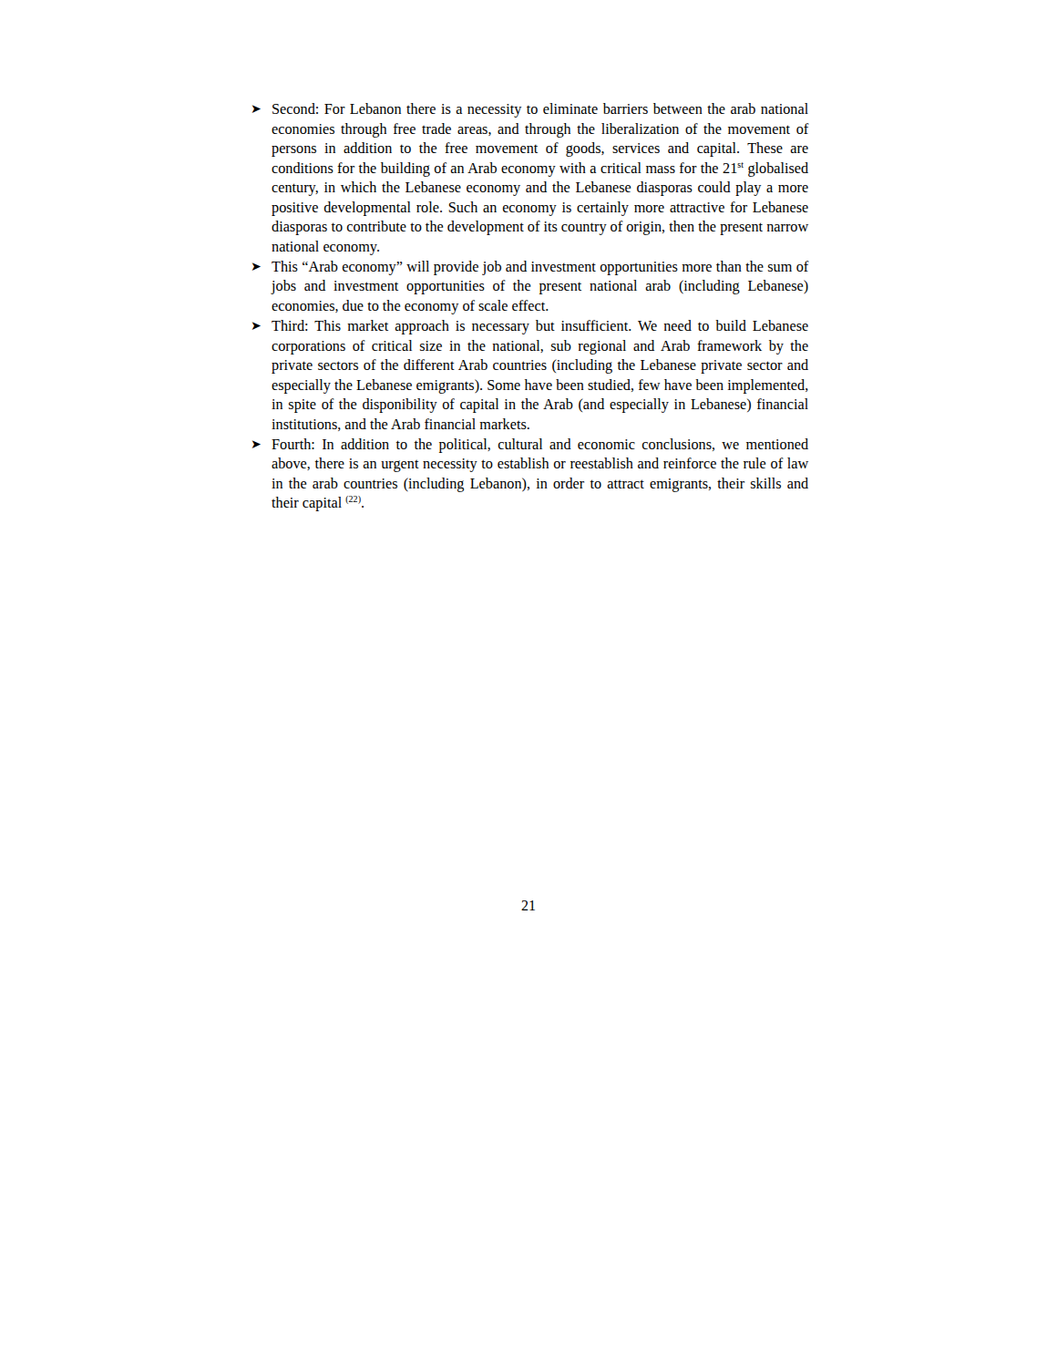Second: For Lebanon there is a necessity to eliminate barriers between the arab national economies through free trade areas, and through the liberalization of the movement of persons in addition to the free movement of goods, services and capital. These are conditions for the building of an Arab economy with a critical mass for the 21st globalised century, in which the Lebanese economy and the Lebanese diasporas could play a more positive developmental role. Such an economy is certainly more attractive for Lebanese diasporas to contribute to the development of its country of origin, then the present narrow national economy.
This “Arab economy” will provide job and investment opportunities more than the sum of jobs and investment opportunities of the present national arab (including Lebanese) economies, due to the economy of scale effect.
Third: This market approach is necessary but insufficient. We need to build Lebanese corporations of critical size in the national, sub regional and Arab framework by the private sectors of the different Arab countries (including the Lebanese private sector and especially the Lebanese emigrants). Some have been studied, few have been implemented, in spite of the disponibility of capital in the Arab (and especially in Lebanese) financial institutions, and the Arab financial markets.
Fourth: In addition to the political, cultural and economic conclusions, we mentioned above, there is an urgent necessity to establish or reestablish and reinforce the rule of law in the arab countries (including Lebanon), in order to attract emigrants, their skills and their capital (22).
21